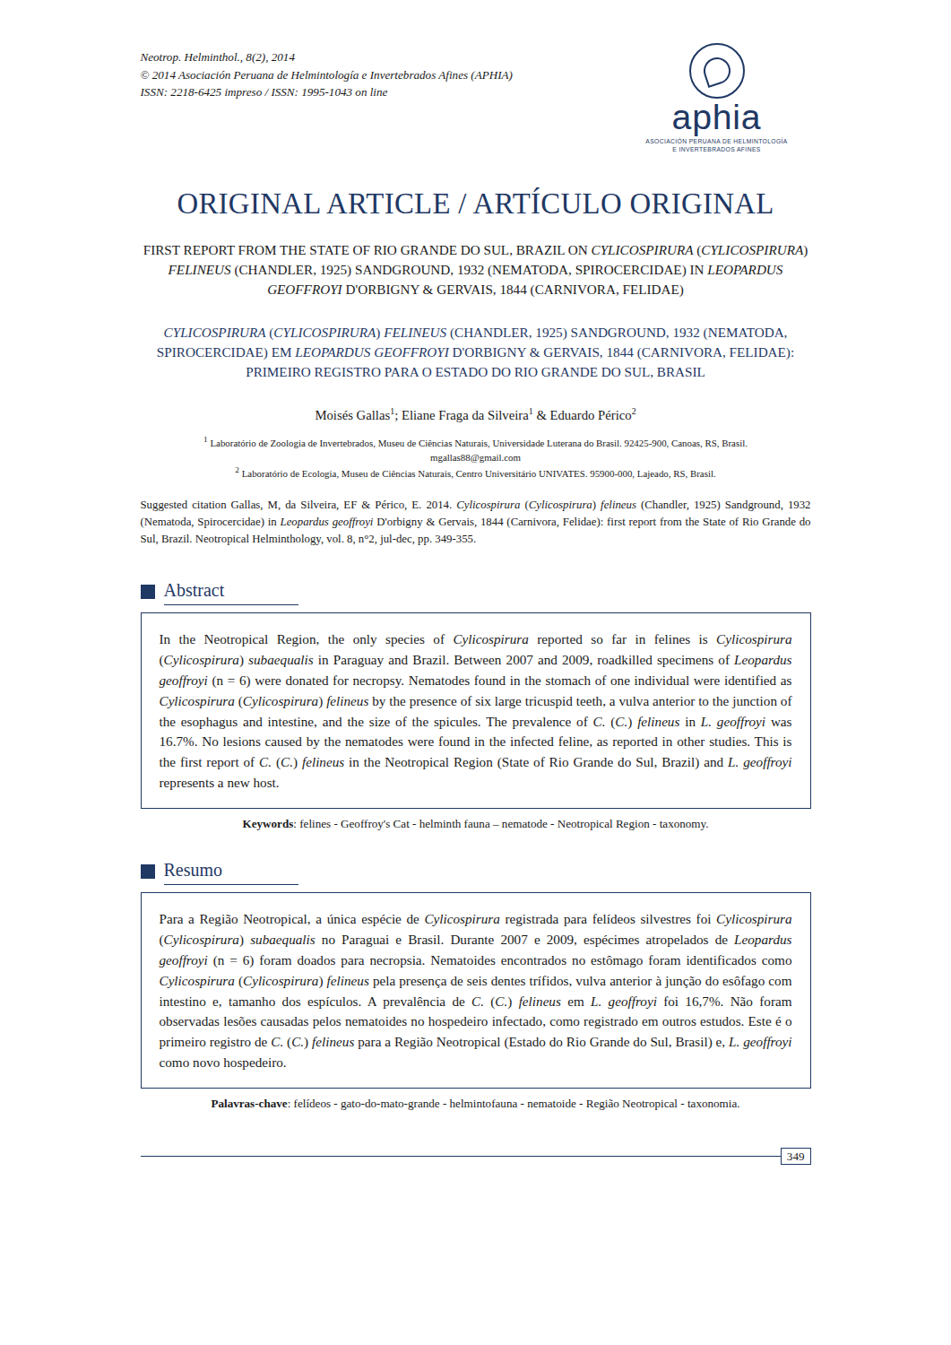Neotrop. Helminthol., 8(2), 2014
© 2014 Asociación Peruana de Helmintología e Invertebrados Afines (APHIA)
ISSN: 2218-6425 impreso / ISSN: 1995-1043 on line
aphia
ASOCIACIÓN PERUANA DE HELMINTOLOGÍA
E INVERTEBRADOS AFINES
ORIGINAL ARTICLE / ARTÍCULO ORIGINAL
FIRST REPORT FROM THE STATE OF RIO GRANDE DO SUL, BRAZIL ON CYLICOSPIRURA (CYLICOSPIRURA) FELINEUS (CHANDLER, 1925) SANDGROUND, 1932 (NEMATODA, SPIROCERCIDAE) IN LEOPARDUS GEOFFROYI D'ORBIGNY & GERVAIS, 1844 (CARNIVORA, FELIDAE)
CYLICOSPIRURA (CYLICOSPIRURA) FELINEUS (CHANDLER, 1925) SANDGROUND, 1932 (NEMATODA, SPIROCERCIDAE) EM LEOPARDUS GEOFFROYI D'ORBIGNY & GERVAIS, 1844 (CARNIVORA, FELIDAE): PRIMEIRO REGISTRO PARA O ESTADO DO RIO GRANDE DO SUL, BRASIL
Moisés Gallas1; Eliane Fraga da Silveira1 & Eduardo Périco2
1 Laboratório de Zoologia de Invertebrados, Museu de Ciências Naturais, Universidade Luterana do Brasil. 92425-900, Canoas, RS, Brasil.
mgallas88@gmail.com
2 Laboratório de Ecologia, Museu de Ciências Naturais, Centro Universitário UNIVATES. 95900-000, Lajeado, RS, Brasil.
Suggested citation Gallas, M, da Silveira, EF & Périco, E. 2014. Cylicospirura (Cylicospirura) felineus (Chandler, 1925) Sandground, 1932 (Nematoda, Spirocercidae) in Leopardus geoffroyi D'orbigny & Gervais, 1844 (Carnivora, Felidae): first report from the State of Rio Grande do Sul, Brazil. Neotropical Helminthology, vol. 8, n°2, jul-dec, pp. 349-355.
Abstract
In the Neotropical Region, the only species of Cylicospirura reported so far in felines is Cylicospirura (Cylicospirura) subaequalis in Paraguay and Brazil. Between 2007 and 2009, roadkilled specimens of Leopardus geoffroyi (n = 6) were donated for necropsy. Nematodes found in the stomach of one individual were identified as Cylicospirura (Cylicospirura) felineus by the presence of six large tricuspid teeth, a vulva anterior to the junction of the esophagus and intestine, and the size of the spicules. The prevalence of C. (C.) felineus in L. geoffroyi was 16.7%. No lesions caused by the nematodes were found in the infected feline, as reported in other studies. This is the first report of C. (C.) felineus in the Neotropical Region (State of Rio Grande do Sul, Brazil) and L. geoffroyi represents a new host.
Keywords: felines - Geoffroy's Cat - helminth fauna – nematode - Neotropical Region - taxonomy.
Resumo
Para a Região Neotropical, a única espécie de Cylicospirura registrada para felídeos silvestres foi Cylicospirura (Cylicospirura) subaequalis no Paraguai e Brasil. Durante 2007 e 2009, espécimes atropelados de Leopardus geoffroyi (n = 6) foram doados para necropsia. Nematoides encontrados no estômago foram identificados como Cylicospirura (Cylicospirura) felineus pela presença de seis dentes trífidos, vulva anterior à junção do esôfago com intestino e, tamanho dos espículos. A prevalência de C. (C.) felineus em L. geoffroyi foi 16,7%. Não foram observadas lesões causadas pelos nematoides no hospedeiro infectado, como registrado em outros estudos. Este é o primeiro registro de C. (C.) felineus para a Região Neotropical (Estado do Rio Grande do Sul, Brasil) e, L. geoffroyi como novo hospedeiro.
Palavras-chave: felídeos - gato-do-mato-grande - helmintofauna - nematoide - Região Neotropical - taxonomia.
349